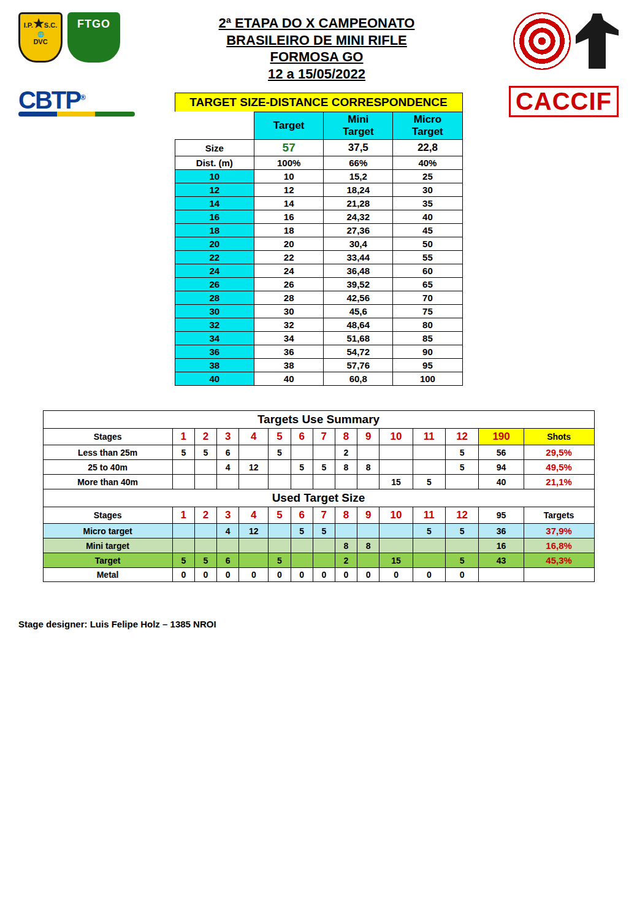I.P.★S.C.
🌐
DVC
FTGO
2ª ETAPA DO X CAMPEONATO
BRASILEIRO DE MINI RIFLE
FORMOSA GO
12 a 15/05/2022
CBTP®
CACCIF
TARGET SIZE-DISTANCE CORRESPONDENCE
| | Target | Mini Target | Micro Target |
| --- | --- | --- | --- |
| Size | 57 | 37,5 | 22,8 |
| Dist. (m) | 100% | 66% | 40% |
| 10 | 10 | 15,2 | 25 |
| 12 | 12 | 18,24 | 30 |
| 14 | 14 | 21,28 | 35 |
| 16 | 16 | 24,32 | 40 |
| 18 | 18 | 27,36 | 45 |
| 20 | 20 | 30,4 | 50 |
| 22 | 22 | 33,44 | 55 |
| 24 | 24 | 36,48 | 60 |
| 26 | 26 | 39,52 | 65 |
| 28 | 28 | 42,56 | 70 |
| 30 | 30 | 45,6 | 75 |
| 32 | 32 | 48,64 | 80 |
| 34 | 34 | 51,68 | 85 |
| 36 | 36 | 54,72 | 90 |
| 38 | 38 | 57,76 | 95 |
| 40 | 40 | 60,8 | 100 |
| Targets Use Summary |
| Stages | 1 | 2 | 3 | 4 | 5 | 6 | 7 | 8 | 9 | 10 | 11 | 12 | 190 | Shots |
| Less than 25m | 5 | 5 | 6 | | 5 | | | 2 | | | | 5 | 56 | 29,5% |
| 25 to 40m | | | 4 | 12 | | 5 | 5 | 8 | 8 | | | 5 | 94 | 49,5% |
| More than 40m | | | | | | | | | | 15 | 5 | | 40 | 21,1% |
| Used Target Size |
| Stages | 1 | 2 | 3 | 4 | 5 | 6 | 7 | 8 | 9 | 10 | 11 | 12 | 95 | Targets |
| Micro target | | | 4 | 12 | | 5 | 5 | | | | 5 | 5 | 36 | 37,9% |
| Mini target | | | | | | | | 8 | 8 | | | | 16 | 16,8% |
| Target | 5 | 5 | 6 | | 5 | | | 2 | | 15 | | 5 | 43 | 45,3% |
| Metal | 0 | 0 | 0 | 0 | 0 | 0 | 0 | 0 | 0 | 0 | 0 | 0 | | |
Stage designer: Luis Felipe Holz – 1385 NROI